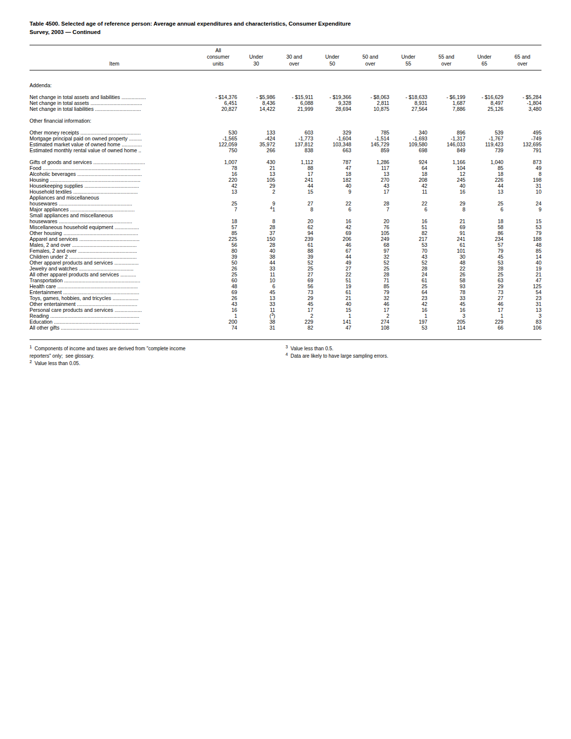Table 4500. Selected age of reference person: Average annual expenditures and characteristics, Consumer Expenditure
Survey, 2003 — Continued
| Item | All consumer units | Under 30 | 30 and over | Under 50 | 50 and over | Under 55 | 55 and over | Under 65 | 65 and over |
| --- | --- | --- | --- | --- | --- | --- | --- | --- | --- |
| Addenda: | | | | | | | | | |
| Net change in total assets and liabilities ................. | - $14,376 | - $5,986 | - $15,911 | - $19,366 | - $8,063 | - $18,633 | - $6,199 | - $16,629 | - $5,284 |
| Net change in total assets .................................... | 6,451 | 8,436 | 6,088 | 9,328 | 2,811 | 8,931 | 1,687 | 8,497 | -1,804 |
| Net change in total liabilities ................................ | 20,827 | 14,422 | 21,999 | 28,694 | 10,875 | 27,564 | 7,886 | 25,126 | 3,480 |
| Other financial information: | | | | | | | | | |
| Other money receipts .......................................... | 530 | 133 | 603 | 329 | 785 | 340 | 896 | 539 | 495 |
| Mortgage principal paid on owned property ......... | -1,565 | -424 | -1,773 | -1,604 | -1,514 | -1,693 | -1,317 | -1,767 | -749 |
| Estimated market value of owned home .............. | 122,059 | 35,972 | 137,812 | 103,348 | 145,729 | 109,580 | 146,033 | 119,423 | 132,695 |
| Estimated monthly rental value of owned home .. | 750 | 266 | 838 | 663 | 859 | 698 | 849 | 739 | 791 |
| Gifts of goods and services .................................... | 1,007 | 430 | 1,112 | 787 | 1,286 | 924 | 1,166 | 1,040 | 873 |
| Food .................................................................... | 78 | 21 | 88 | 47 | 117 | 64 | 104 | 85 | 49 |
| Alcoholic beverages ............................................. | 16 | 13 | 17 | 18 | 13 | 18 | 12 | 18 | 8 |
| Housing ............................................................... | 220 | 105 | 241 | 182 | 270 | 208 | 245 | 226 | 198 |
| Housekeeping supplies ...................................... | 42 | 29 | 44 | 40 | 43 | 42 | 40 | 44 | 31 |
| Household textiles ............................................. | 13 | 2 | 15 | 9 | 17 | 11 | 16 | 13 | 10 |
| Appliances and miscellaneous | | | | | | | | | |
| housewares ................................................... | 25 | 9 | 27 | 22 | 28 | 22 | 29 | 25 | 24 |
| Major appliances ............................................. | 7 | 4 1 | 8 | 6 | 7 | 6 | 8 | 6 | 9 |
| Small appliances and miscellaneous | | | | | | | | | |
| housewares ................................................... | 18 | 8 | 20 | 16 | 20 | 16 | 21 | 18 | 15 |
| Miscellaneous household equipment ................. | 57 | 28 | 62 | 42 | 76 | 51 | 69 | 58 | 53 |
| Other housing .................................................... | 85 | 37 | 94 | 69 | 105 | 82 | 91 | 86 | 79 |
| Apparel and services .......................................... | 225 | 150 | 239 | 206 | 249 | 217 | 241 | 234 | 188 |
| Males, 2 and over ............................................. | 56 | 28 | 61 | 46 | 68 | 53 | 61 | 57 | 48 |
| Females, 2 and over ......................................... | 80 | 40 | 88 | 67 | 97 | 70 | 101 | 79 | 85 |
| Children under 2 ............................................... | 39 | 38 | 39 | 44 | 32 | 43 | 30 | 45 | 14 |
| Other apparel products and services ................. | 50 | 44 | 52 | 49 | 52 | 52 | 48 | 53 | 40 |
| Jewelry and watches ...................................... | 26 | 33 | 25 | 27 | 25 | 28 | 22 | 28 | 19 |
| All other apparel products and services ........... | 25 | 11 | 27 | 22 | 28 | 24 | 26 | 25 | 21 |
| Transportation ..................................................... | 60 | 10 | 69 | 51 | 71 | 61 | 58 | 63 | 47 |
| Health care ........................................................ | 48 | 6 | 56 | 19 | 85 | 25 | 93 | 29 | 125 |
| Entertainment ..................................................... | 69 | 45 | 73 | 61 | 79 | 64 | 78 | 73 | 54 |
| Toys, games, hobbies, and tricycles .................. | 26 | 13 | 29 | 21 | 32 | 23 | 33 | 27 | 23 |
| Other entertainment .......................................... | 43 | 33 | 45 | 40 | 46 | 42 | 45 | 46 | 31 |
| Personal care products and services ................... | 16 | 11 | 17 | 15 | 17 | 16 | 16 | 17 | 13 |
| Reading .............................................................. | 1 | ( 3 ) | 2 | 1 | 2 | 1 | 3 | 1 | 3 |
| Education ............................................................ | 200 | 38 | 229 | 141 | 274 | 197 | 205 | 229 | 83 |
| All other gifts ...................................................... | 74 | 31 | 82 | 47 | 108 | 53 | 114 | 66 | 106 |
| 1 Components of income and taxes are derived from "complete income reporters" only; see glossary. 2 Value less than 0.05. | 3 Value less than 0.5. 4 Data are likely to have large sampling errors. |